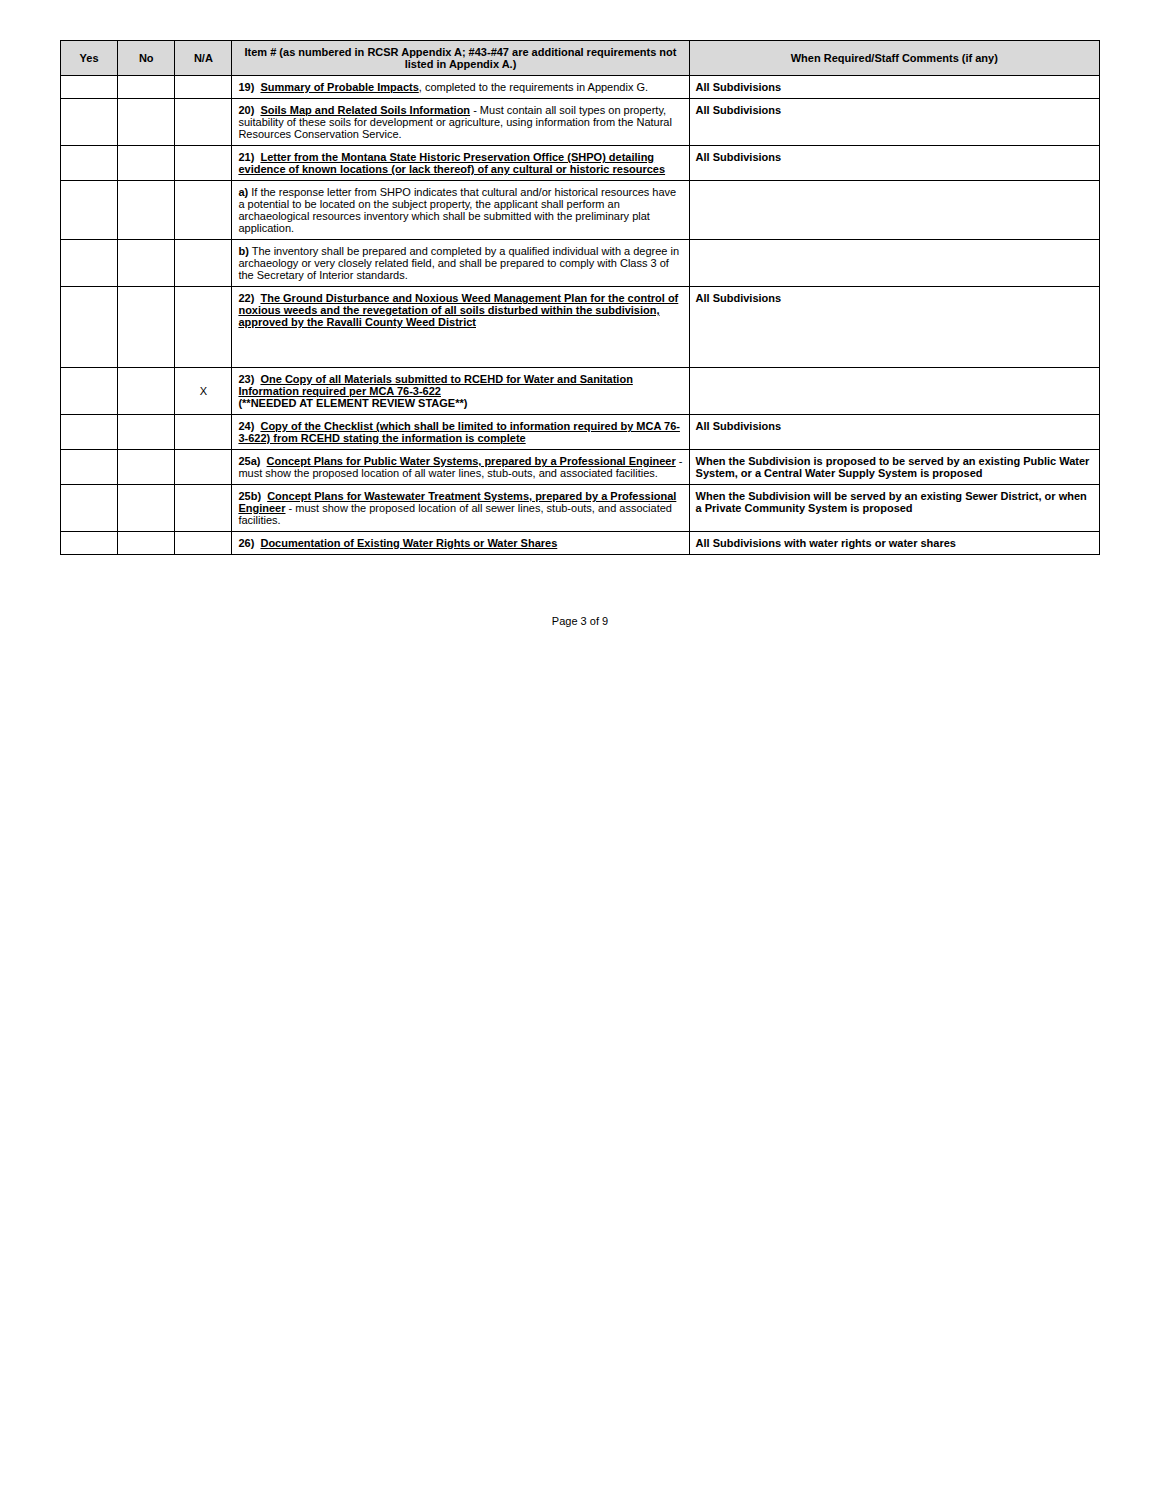| Yes | No | N/A | Item # (as numbered in RCSR Appendix A; #43-#47 are additional requirements not listed in Appendix A.) | When Required/Staff Comments (if any) |
| --- | --- | --- | --- | --- |
| | | | 19) Summary of Probable Impacts , completed to the requirements in Appendix G. | All Subdivisions |
| | | | 20) Soils Map and Related Soils Information - Must contain all soil types on property, suitability of these soils for development or agriculture, using information from the Natural Resources Conservation Service. | All Subdivisions |
| | | | 21) Letter from the Montana State Historic Preservation Office (SHPO) detailing evidence of known locations (or lack thereof) of any cultural or historic resources | All Subdivisions |
| | | | a) If the response letter from SHPO indicates that cultural and/or historical resources have a potential to be located on the subject property, the applicant shall perform an archaeological resources inventory which shall be submitted with the preliminary plat application. | |
| | | | b) The inventory shall be prepared and completed by a qualified individual with a degree in archaeology or very closely related field, and shall be prepared to comply with Class 3 of the Secretary of Interior standards. | |
| | | | 22) The Ground Disturbance and Noxious Weed Management Plan for the control of noxious weeds and the revegetation of all soils disturbed within the subdivision, approved by the Ravalli County Weed District | All Subdivisions |
| | | X | 23) One Copy of all Materials submitted to RCEHD for Water and Sanitation Information required per MCA 76-3-622 (**NEEDED AT ELEMENT REVIEW STAGE**) | |
| | | | 24) Copy of the Checklist (which shall be limited to information required by MCA 76-3-622) from RCEHD stating the information is complete | All Subdivisions |
| | | | 25a) Concept Plans for Public Water Systems, prepared by a Professional Engineer - must show the proposed location of all water lines, stub-outs, and associated facilities. | When the Subdivision is proposed to be served by an existing Public Water System, or a Central Water Supply System is proposed |
| | | | 25b) Concept Plans for Wastewater Treatment Systems, prepared by a Professional Engineer - must show the proposed location of all sewer lines, stub-outs, and associated facilities. | When the Subdivision will be served by an existing Sewer District, or when a Private Community System is proposed |
| | | | 26) Documentation of Existing Water Rights or Water Shares | All Subdivisions with water rights or water shares |
Page 3 of 9